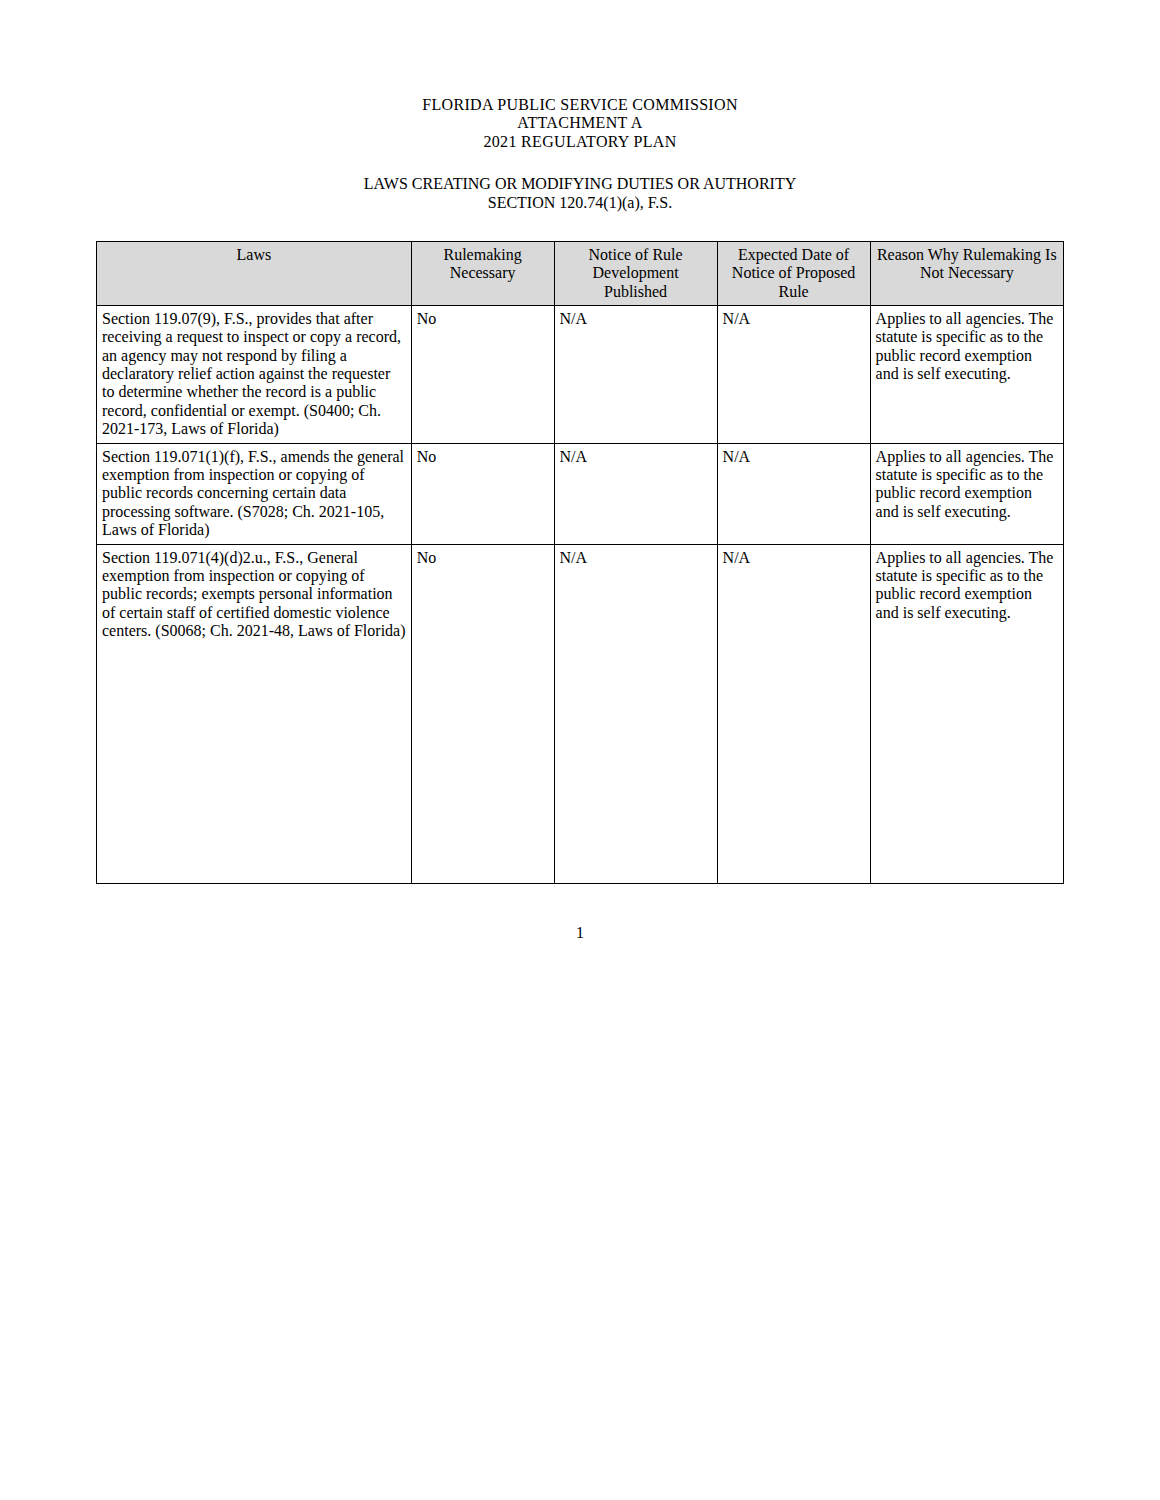FLORIDA PUBLIC SERVICE COMMISSION
ATTACHMENT A
2021 REGULATORY PLAN
LAWS CREATING OR MODIFYING DUTIES OR AUTHORITY
SECTION 120.74(1)(a), F.S.
| Laws | Rulemaking Necessary | Notice of Rule Development Published | Expected Date of Notice of Proposed Rule | Reason Why Rulemaking Is Not Necessary |
| --- | --- | --- | --- | --- |
| Section 119.07(9), F.S., provides that after receiving a request to inspect or copy a record, an agency may not respond by filing a declaratory relief action against the requester to determine whether the record is a public record, confidential or exempt. (S0400; Ch. 2021-173, Laws of Florida) | No | N/A | N/A | Applies to all agencies. The statute is specific as to the public record exemption and is self executing. |
| Section 119.071(1)(f), F.S., amends the general exemption from inspection or copying of public records concerning certain data processing software. (S7028; Ch. 2021-105, Laws of Florida) | No | N/A | N/A | Applies to all agencies. The statute is specific as to the public record exemption and is self executing. |
| Section 119.071(4)(d)2.u., F.S., General exemption from inspection or copying of public records; exempts personal information of certain staff of certified domestic violence centers. (S0068; Ch. 2021-48, Laws of Florida) | No | N/A | N/A | Applies to all agencies. The statute is specific as to the public record exemption and is self executing. |
1